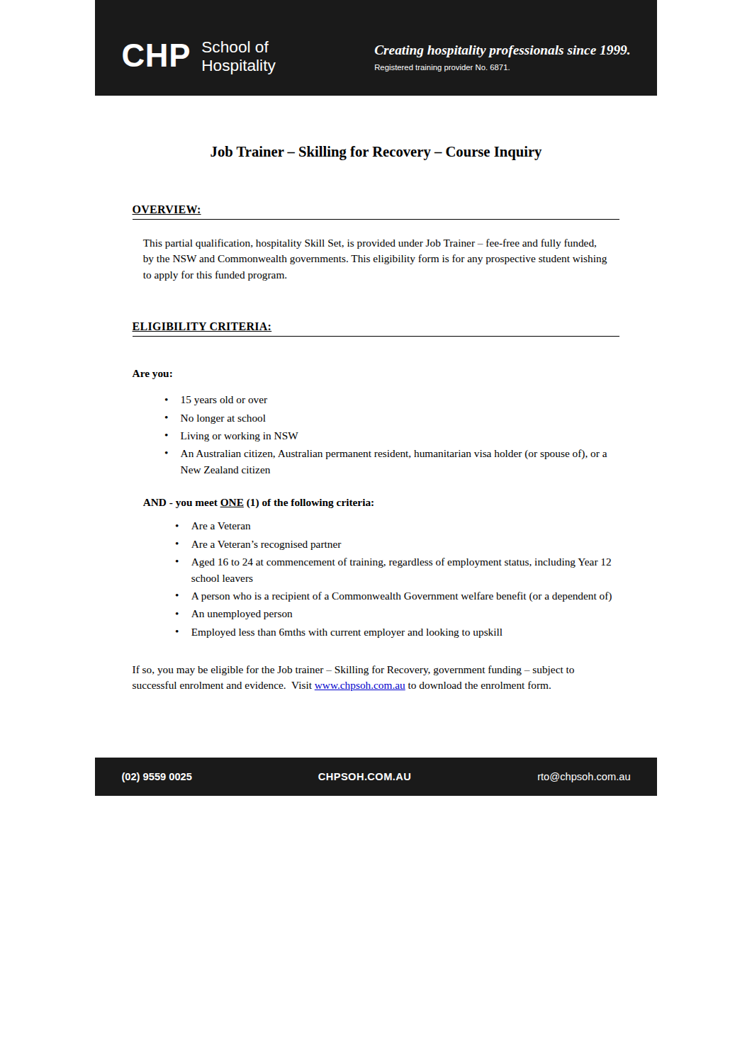CHP School of
Hospitality
Creating hospitality professionals since 1999.
Registered training provider No. 6871.
Job Trainer – Skilling for Recovery – Course Inquiry
OVERVIEW:
This partial qualification, hospitality Skill Set, is provided under Job Trainer – fee-free and fully funded, by the NSW and Commonwealth governments. This eligibility form is for any prospective student wishing to apply for this funded program.
ELIGIBILITY CRITERIA:
Are you:
15 years old or over
No longer at school
Living or working in NSW
An Australian citizen, Australian permanent resident, humanitarian visa holder (or spouse of), or a New Zealand citizen
AND - you meet ONE (1) of the following criteria:
Are a Veteran
Are a Veteran’s recognised partner
Aged 16 to 24 at commencement of training, regardless of employment status, including Year 12 school leavers
A person who is a recipient of a Commonwealth Government welfare benefit (or a dependent of)
An unemployed person
Employed less than 6mths with current employer and looking to upskill
If so, you may be eligible for the Job trainer – Skilling for Recovery, government funding – subject to successful enrolment and evidence. Visit www.chpsoh.com.au to download the enrolment form.
(02) 9559 0025 CHPSOH.COM.AU rto@chpsoh.com.au